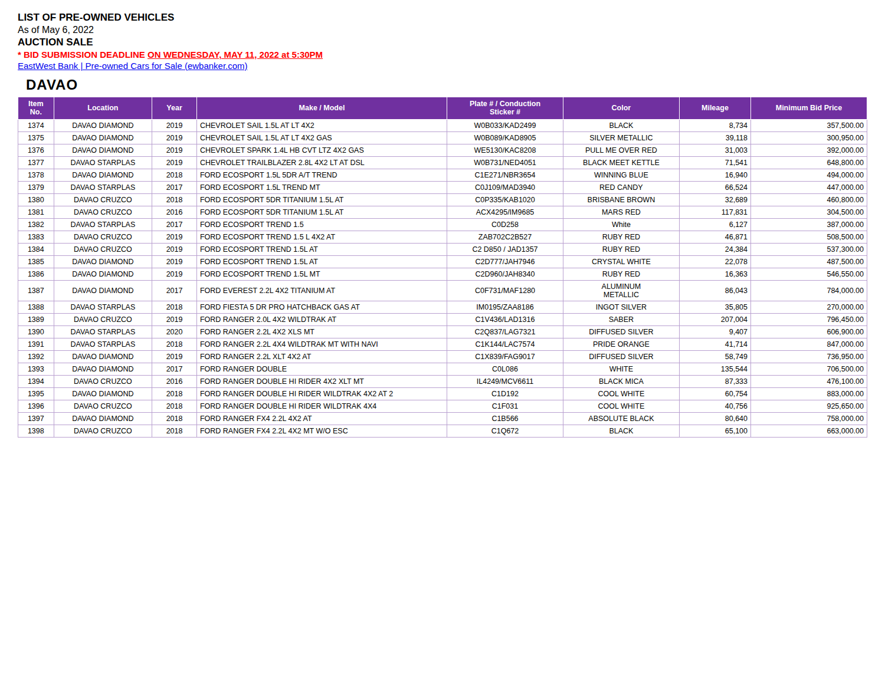LIST OF PRE-OWNED VEHICLES
As of May 6, 2022
AUCTION SALE
* BID SUBMISSION DEADLINE ON WEDNESDAY, MAY 11, 2022 at 5:30PM
EastWest Bank | Pre-owned Cars for Sale (ewbanker.com)
DAVAO
| Item No. | Location | Year | Make / Model | Plate # / Conduction Sticker # | Color | Mileage | Minimum Bid Price |
| --- | --- | --- | --- | --- | --- | --- | --- |
| 1374 | DAVAO DIAMOND | 2019 | CHEVROLET SAIL 1.5L AT LT 4X2 | W0B033/KAD2499 | BLACK | 8,734 | 357,500.00 |
| 1375 | DAVAO DIAMOND | 2019 | CHEVROLET SAIL 1.5L AT LT 4X2 GAS | W0B089/KAD8905 | SILVER METALLIC | 39,118 | 300,950.00 |
| 1376 | DAVAO DIAMOND | 2019 | CHEVROLET SPARK 1.4L HB CVT LTZ 4X2 GAS | WE5130/KAC8208 | PULL ME OVER RED | 31,003 | 392,000.00 |
| 1377 | DAVAO STARPLAS | 2019 | CHEVROLET TRAILBLAZER 2.8L 4X2 LT AT DSL | W0B731/NED4051 | BLACK MEET KETTLE | 71,541 | 648,800.00 |
| 1378 | DAVAO DIAMOND | 2018 | FORD ECOSPORT 1.5L 5DR A/T TREND | C1E271/NBR3654 | WINNING BLUE | 16,940 | 494,000.00 |
| 1379 | DAVAO STARPLAS | 2017 | FORD ECOSPORT 1.5L TREND MT | C0J109/MAD3940 | RED CANDY | 66,524 | 447,000.00 |
| 1380 | DAVAO CRUZCO | 2018 | FORD ECOSPORT 5DR TITANIUM 1.5L AT | C0P335/KAB1020 | BRISBANE BROWN | 32,689 | 460,800.00 |
| 1381 | DAVAO CRUZCO | 2016 | FORD ECOSPORT 5DR TITANIUM 1.5L AT | ACX4295/IM9685 | MARS RED | 117,831 | 304,500.00 |
| 1382 | DAVAO STARPLAS | 2017 | FORD ECOSPORT TREND 1.5 | C0D258 | White | 6,127 | 387,000.00 |
| 1383 | DAVAO CRUZCO | 2019 | FORD ECOSPORT TREND 1.5 L 4X2 AT | ZAB702C2B527 | RUBY RED | 46,871 | 508,500.00 |
| 1384 | DAVAO CRUZCO | 2019 | FORD ECOSPORT TREND 1.5L AT | C2 D850 / JAD1357 | RUBY RED | 24,384 | 537,300.00 |
| 1385 | DAVAO DIAMOND | 2019 | FORD ECOSPORT TREND 1.5L AT | C2D777/JAH7946 | CRYSTAL WHITE | 22,078 | 487,500.00 |
| 1386 | DAVAO DIAMOND | 2019 | FORD ECOSPORT TREND 1.5L MT | C2D960/JAH8340 | RUBY RED | 16,363 | 546,550.00 |
| 1387 | DAVAO DIAMOND | 2017 | FORD EVEREST 2.2L 4X2 TITANIUM AT | C0F731/MAF1280 | ALUMINUM METALLIC | 86,043 | 784,000.00 |
| 1388 | DAVAO STARPLAS | 2018 | FORD FIESTA 5 DR PRO HATCHBACK GAS AT | IM0195/ZAA8186 | INGOT SILVER | 35,805 | 270,000.00 |
| 1389 | DAVAO CRUZCO | 2019 | FORD RANGER 2.0L 4X2 WILDTRAK AT | C1V436/LAD1316 | SABER | 207,004 | 796,450.00 |
| 1390 | DAVAO STARPLAS | 2020 | FORD RANGER 2.2L 4X2 XLS MT | C2Q837/LAG7321 | DIFFUSED SILVER | 9,407 | 606,900.00 |
| 1391 | DAVAO STARPLAS | 2018 | FORD RANGER 2.2L 4X4 WILDTRAK MT WITH NAVI | C1K144/LAC7574 | PRIDE ORANGE | 41,714 | 847,000.00 |
| 1392 | DAVAO DIAMOND | 2019 | FORD RANGER 2.2L XLT 4X2 AT | C1X839/FAG9017 | DIFFUSED SILVER | 58,749 | 736,950.00 |
| 1393 | DAVAO DIAMOND | 2017 | FORD RANGER DOUBLE | C0L086 | WHITE | 135,544 | 706,500.00 |
| 1394 | DAVAO CRUZCO | 2016 | FORD RANGER DOUBLE HI RIDER 4X2 XLT MT | IL4249/MCV6611 | BLACK MICA | 87,333 | 476,100.00 |
| 1395 | DAVAO DIAMOND | 2018 | FORD RANGER DOUBLE HI RIDER WILDTRAK 4X2 AT 2 | C1D192 | COOL WHITE | 60,754 | 883,000.00 |
| 1396 | DAVAO CRUZCO | 2018 | FORD RANGER DOUBLE HI RIDER WILDTRAK 4X4 | C1F031 | COOL WHITE | 40,756 | 925,650.00 |
| 1397 | DAVAO DIAMOND | 2018 | FORD RANGER FX4 2.2L 4X2 AT | C1B566 | ABSOLUTE BLACK | 80,640 | 758,000.00 |
| 1398 | DAVAO CRUZCO | 2018 | FORD RANGER FX4 2.2L 4X2 MT W/O ESC | C1Q672 | BLACK | 65,100 | 663,000.00 |